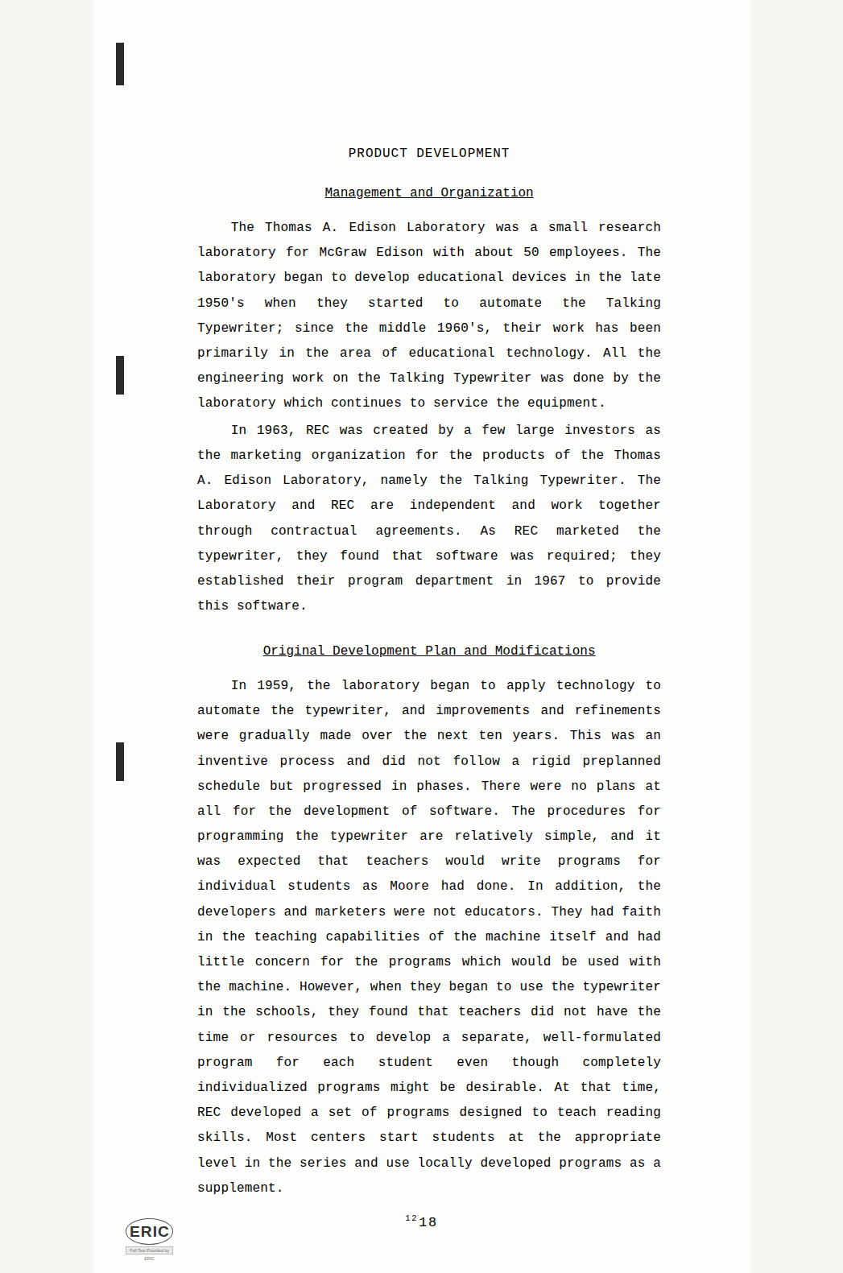PRODUCT DEVELOPMENT
Management and Organization
The Thomas A. Edison Laboratory was a small research laboratory for McGraw Edison with about 50 employees. The laboratory began to develop educational devices in the late 1950's when they started to automate the Talking Typewriter; since the middle 1960's, their work has been primarily in the area of educational technology. All the engineering work on the Talking Typewriter was done by the laboratory which continues to service the equipment.
In 1963, REC was created by a few large investors as the marketing organization for the products of the Thomas A. Edison Laboratory, namely the Talking Typewriter. The Laboratory and REC are independent and work together through contractual agreements. As REC marketed the typewriter, they found that software was required; they established their program department in 1967 to provide this software.
Original Development Plan and Modifications
In 1959, the laboratory began to apply technology to automate the typewriter, and improvements and refinements were gradually made over the next ten years. This was an inventive process and did not follow a rigid preplanned schedule but progressed in phases. There were no plans at all for the development of software. The procedures for programming the typewriter are relatively simple, and it was expected that teachers would write programs for individual students as Moore had done. In addition, the developers and marketers were not educators. They had faith in the teaching capabilities of the machine itself and had little concern for the programs which would be used with the machine. However, when they began to use the typewriter in the schools, they found that teachers did not have the time or resources to develop a separate, well-formulated program for each student even though completely individualized programs might be desirable. At that time, REC developed a set of programs designed to teach reading skills. Most centers start students at the appropriate level in the series and use locally developed programs as a supplement.
1218
ERIC
Full Text Provided by ERIC